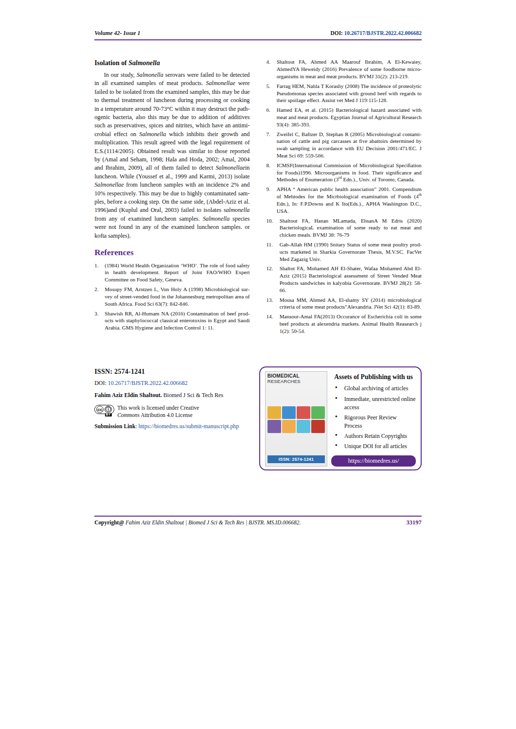Volume 42- Issue 1
DOI: 10.26717/BJSTR.2022.42.006682
Isolation of Salmonella
In our study, Salmonella serovars were failed to be detected in all examined samples of meat products. Salmonellae were failed to be isolated from the examined samples, this may be due to thermal treatment of luncheon during processing or cooking in a temperature around 70-73°C within it may destruct the pathogenic bacteria, also this may be due to addition of additives such as preservatives, spices and nitrites, which have an antimicrobial effect on Salmonella which inhibits their growth and multiplication. This result agreed with the legal requirement of E.S.(1114/2005). Obtained result was similar to those reported by (Amal and Seham, 1998; Hala and Hoda, 2002; Amal, 2004 and Ibrahim, 2009), all of them failed to detect Salmonellaein luncheon. While (Youssef et al., 1999 and Karmi, 2013) isolate Salmonellae from luncheon samples with an incidence 2% and 10% respectively. This may be due to highly contaminated samples, before a cooking step. On the same side, (Abdel-Aziz et al. 1996)and (Kuplul and Oral, 2003) failed to isolates salmonella from any of examined luncheon samples. Salmonella species were not found in any of the examined luncheon samples. or kofta samples).
References
(1984) World Health Organization ‘WHO’. The role of food safety in health development. Report of Joint FAO/WHO Expert Committee on Food Safety, Geneva.
Mosupy FM, Arntzen L, Von Holy A (1998) Microbiological survey of street-vended food in the Johannesburg metropolitan area of South Africa. Food Sci 63(7): 842-846.
Shawish RR, Al-Humam NA (2016) Contamination of beef products with staphylococcal classical enterotoxins in Egypt and Saudi Arabia. GMS Hygiene and Infection Control 1: 11.
Shaltout FA, Ahmed AA Maarouf Ibrahim, A El-Kewaiey, AhmedYA Heweidy (2016) Prevalence of some foodborne microorganisms in meat and meat products. BVMJ 31(2): 213-219.
Farrag HEM, Nahla T Korashy (2008) The incidence of proteolytic Pseudomonas species associated with ground beef with regards to their spoilage effect. Assiut vet Med J 119:115-128.
Hamed EA, et al. (2015) Bacteriological hazard associated with meat and meat products. Egyptian Journal of Agricultural Research 93(4): 385-393.
Zweifel C, Baftzer D, Stephan R (2005) Microbiological contamination of cattle and pig carcasses at five abattoirs determined by swab sampling in accordance with EU Decision 2001/471/EC. J Meat Sci 69: 559-566.
ICMSF(International Commission of Microbiological Speciﬁation for Foods)1996. Microorganisms in food. Their signiﬁcance and Methodes of Enumeration (3rd Edn.)., Univ. of Toronto, Canada.
APHA “ American public health association” 2001. Compendium of Mehtodes for the Micrbiological examination of Foods (4th Edn.), In: F.P.Downs and K Ito(Eds.)., APHA Washington D.C., USA.
Shaltout FA, Hanan MLamada, EhsanA M Edris (2020) BacteriologicaL examination of some ready to eat meat and chicken meals. BVMJ 38: 76-79
Gab-Allah HM (1990) Snitary Status of some meat poultry products marketed in Sharkia Governorate Thesis, M.V.SC. FacVet Med Zagazig Univ.
Shaltot FA, Mohamed AH El-Shater, Wafaa Mohamed Abd El-Aziz (2015) Bacteriological assessment of Street Vended Meat Products sandwiches in kalyobia Governorate. BVMJ 28(2): 58-66.
Mousa MM, Ahmed AA, El-shamy SY (2014) microbiological criteria of some meat products”Alexandria. JVet Sci 42(1): 83-89.
Mansour-Amal FA(2013) Occurance of Escherichia coli in some beef products at alexendria markets. Animal Health Reasearch j 1(2): 50-54.
ISSN: 2574-1241
DOI: 10.26717/BJSTR.2022.42.006682
Fahim Aziz Eldin Shaltout. Biomed J Sci & Tech Res
cc ⓘ This work is licensed under Creative
Commons Attribution 4.0 License
Submission Link: https://biomedres.us/submit-manuscript.php
BIOMEDICAL RESEARCHES
ISSN: 2574-1241
Assets of Publishing with us
Global archiving of articles
Immediate, unrestricted online access
Rigorous Peer Review Process
Authors Retain Copyrights
Unique DOI for all articles
https://biomedres.us/
Copyright@ Fahim Aziz Eldin Shaltout | Biomed J Sci & Tech Res | BJSTR. MS.ID.006682.
33197